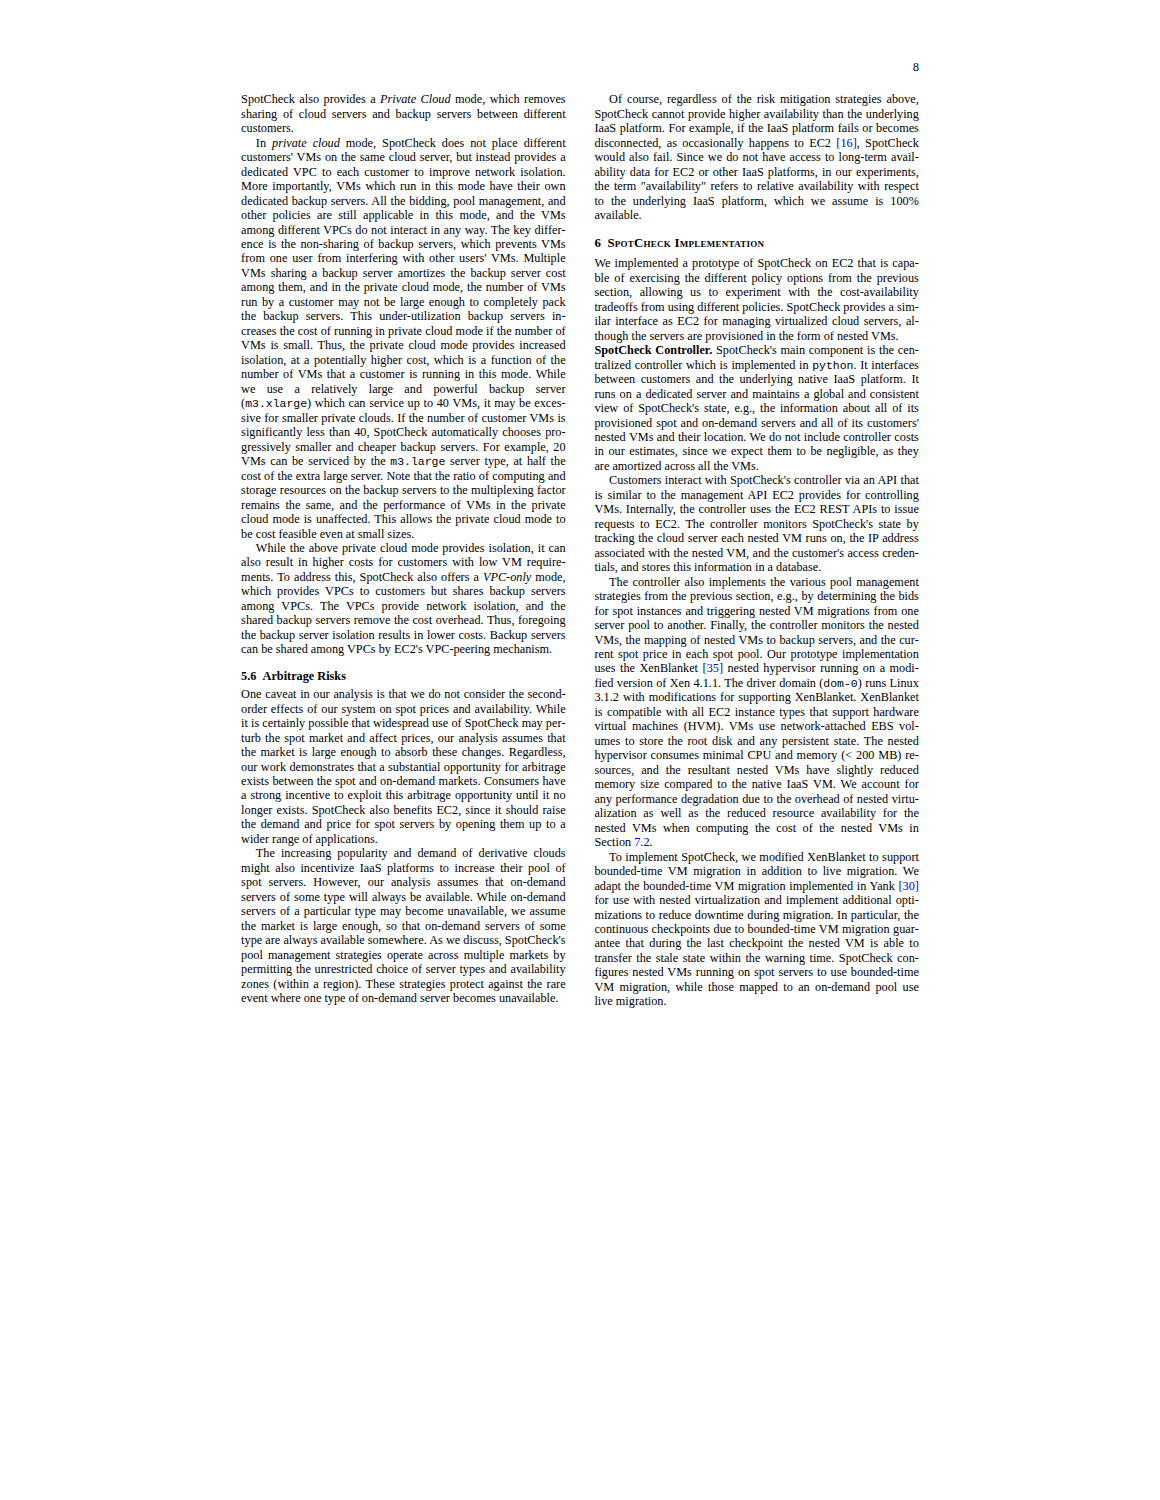8
SpotCheck also provides a Private Cloud mode, which removes sharing of cloud servers and backup servers between different customers.
In private cloud mode, SpotCheck does not place different customers' VMs on the same cloud server, but instead provides a dedicated VPC to each customer to improve network isolation. More importantly, VMs which run in this mode have their own dedicated backup servers. All the bidding, pool management, and other policies are still applicable in this mode, and the VMs among different VPCs do not interact in any way. The key difference is the non-sharing of backup servers, which prevents VMs from one user from interfering with other users' VMs. Multiple VMs sharing a backup server amortizes the backup server cost among them, and in the private cloud mode, the number of VMs run by a customer may not be large enough to completely pack the backup servers. This under-utilization backup servers increases the cost of running in private cloud mode if the number of VMs is small. Thus, the private cloud mode provides increased isolation, at a potentially higher cost, which is a function of the number of VMs that a customer is running in this mode. While we use a relatively large and powerful backup server (m3.xlarge) which can service up to 40 VMs, it may be excessive for smaller private clouds. If the number of customer VMs is significantly less than 40, SpotCheck automatically chooses progressively smaller and cheaper backup servers. For example, 20 VMs can be serviced by the m3.large server type, at half the cost of the extra large server. Note that the ratio of computing and storage resources on the backup servers to the multiplexing factor remains the same, and the performance of VMs in the private cloud mode is unaffected. This allows the private cloud mode to be cost feasible even at small sizes.
While the above private cloud mode provides isolation, it can also result in higher costs for customers with low VM requirements. To address this, SpotCheck also offers a VPC-only mode, which provides VPCs to customers but shares backup servers among VPCs. The VPCs provide network isolation, and the shared backup servers remove the cost overhead. Thus, foregoing the backup server isolation results in lower costs. Backup servers can be shared among VPCs by EC2's VPC-peering mechanism.
5.6 Arbitrage Risks
One caveat in our analysis is that we do not consider the second-order effects of our system on spot prices and availability. While it is certainly possible that widespread use of SpotCheck may perturb the spot market and affect prices, our analysis assumes that the market is large enough to absorb these changes. Regardless, our work demonstrates that a substantial opportunity for arbitrage exists between the spot and on-demand markets. Consumers have a strong incentive to exploit this arbitrage opportunity until it no longer exists. SpotCheck also benefits EC2, since it should raise the demand and price for spot servers by opening them up to a wider range of applications.
The increasing popularity and demand of derivative clouds might also incentivize IaaS platforms to increase their pool of spot servers. However, our analysis assumes that on-demand servers of some type will always be available. While on-demand servers of a particular type may become unavailable, we assume the market is large enough, so that on-demand servers of some type are always available somewhere. As we discuss, SpotCheck's pool management strategies operate across multiple markets by permitting the unrestricted choice of server types and availability zones (within a region). These strategies protect against the rare event where one type of on-demand server becomes unavailable.
Of course, regardless of the risk mitigation strategies above, SpotCheck cannot provide higher availability than the underlying IaaS platform. For example, if the IaaS platform fails or becomes disconnected, as occasionally happens to EC2 [16], SpotCheck would also fail. Since we do not have access to long-term availability data for EC2 or other IaaS platforms, in our experiments, the term "availability" refers to relative availability with respect to the underlying IaaS platform, which we assume is 100% available.
6 SpotCheck Implementation
We implemented a prototype of SpotCheck on EC2 that is capable of exercising the different policy options from the previous section, allowing us to experiment with the cost-availability tradeoffs from using different policies. SpotCheck provides a similar interface as EC2 for managing virtualized cloud servers, although the servers are provisioned in the form of nested VMs.
SpotCheck Controller. SpotCheck's main component is the centralized controller which is implemented in python. It interfaces between customers and the underlying native IaaS platform. It runs on a dedicated server and maintains a global and consistent view of SpotCheck's state, e.g., the information about all of its provisioned spot and on-demand servers and all of its customers' nested VMs and their location. We do not include controller costs in our estimates, since we expect them to be negligible, as they are amortized across all the VMs.
Customers interact with SpotCheck's controller via an API that is similar to the management API EC2 provides for controlling VMs. Internally, the controller uses the EC2 REST APIs to issue requests to EC2. The controller monitors SpotCheck's state by tracking the cloud server each nested VM runs on, the IP address associated with the nested VM, and the customer's access credentials, and stores this information in a database.
The controller also implements the various pool management strategies from the previous section, e.g., by determining the bids for spot instances and triggering nested VM migrations from one server pool to another. Finally, the controller monitors the nested VMs, the mapping of nested VMs to backup servers, and the current spot price in each spot pool. Our prototype implementation uses the XenBlanket [35] nested hypervisor running on a modified version of Xen 4.1.1. The driver domain (dom-0) runs Linux 3.1.2 with modifications for supporting XenBlanket. XenBlanket is compatible with all EC2 instance types that support hardware virtual machines (HVM). VMs use network-attached EBS volumes to store the root disk and any persistent state. The nested hypervisor consumes minimal CPU and memory (< 200 MB) resources, and the resultant nested VMs have slightly reduced memory size compared to the native IaaS VM. We account for any performance degradation due to the overhead of nested virtualization as well as the reduced resource availability for the nested VMs when computing the cost of the nested VMs in Section 7.2.
To implement SpotCheck, we modified XenBlanket to support bounded-time VM migration in addition to live migration. We adapt the bounded-time VM migration implemented in Yank [30] for use with nested virtualization and implement additional optimizations to reduce downtime during migration. In particular, the continuous checkpoints due to bounded-time VM migration guarantee that during the last checkpoint the nested VM is able to transfer the stale state within the warning time. SpotCheck configures nested VMs running on spot servers to use bounded-time VM migration, while those mapped to an on-demand pool use live migration.